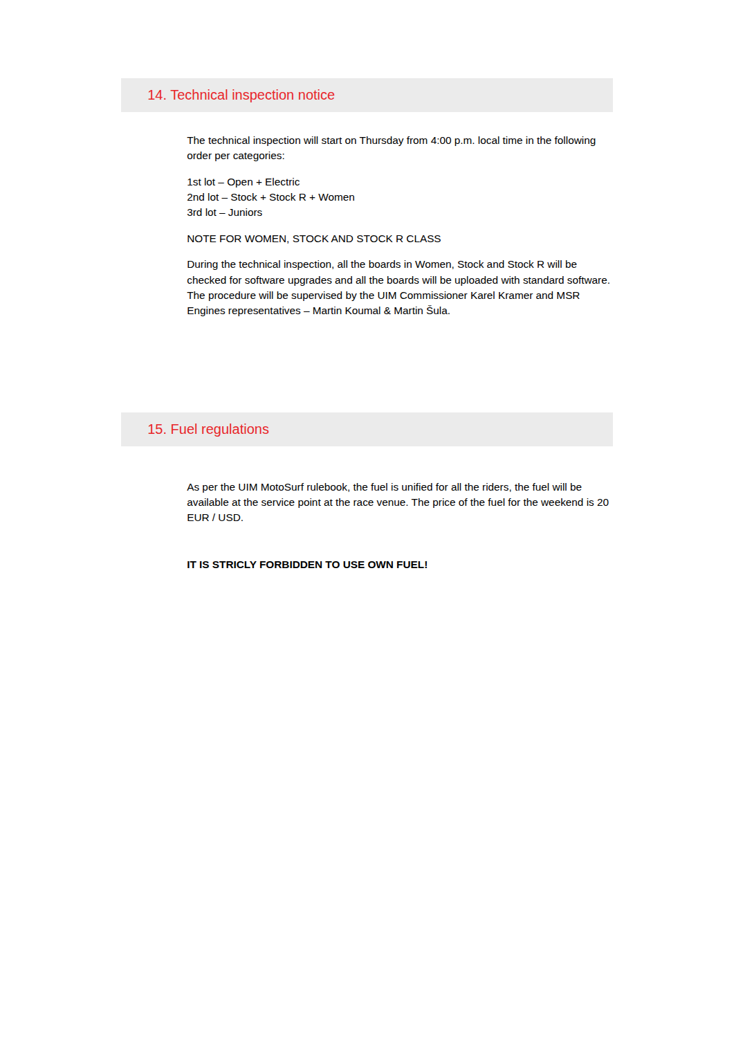14. Technical inspection notice
The technical inspection will start on Thursday from 4:00 p.m. local time in the following order per categories:
1st lot – Open + Electric 2nd lot – Stock + Stock R + Women 3rd lot – Juniors
NOTE FOR WOMEN, STOCK AND STOCK R CLASS
During the technical inspection, all the boards in Women, Stock and Stock R will be checked for software upgrades and all the boards will be uploaded with standard software. The procedure will be supervised by the UIM Commissioner Karel Kramer and MSR Engines representatives – Martin Koumal & Martin Šula.
15. Fuel regulations
As per the UIM MotoSurf rulebook, the fuel is unified for all the riders, the fuel will be available at the service point at the race venue. The price of the fuel for the weekend is 20 EUR / USD.
IT IS STRICLY FORBIDDEN TO USE OWN FUEL!